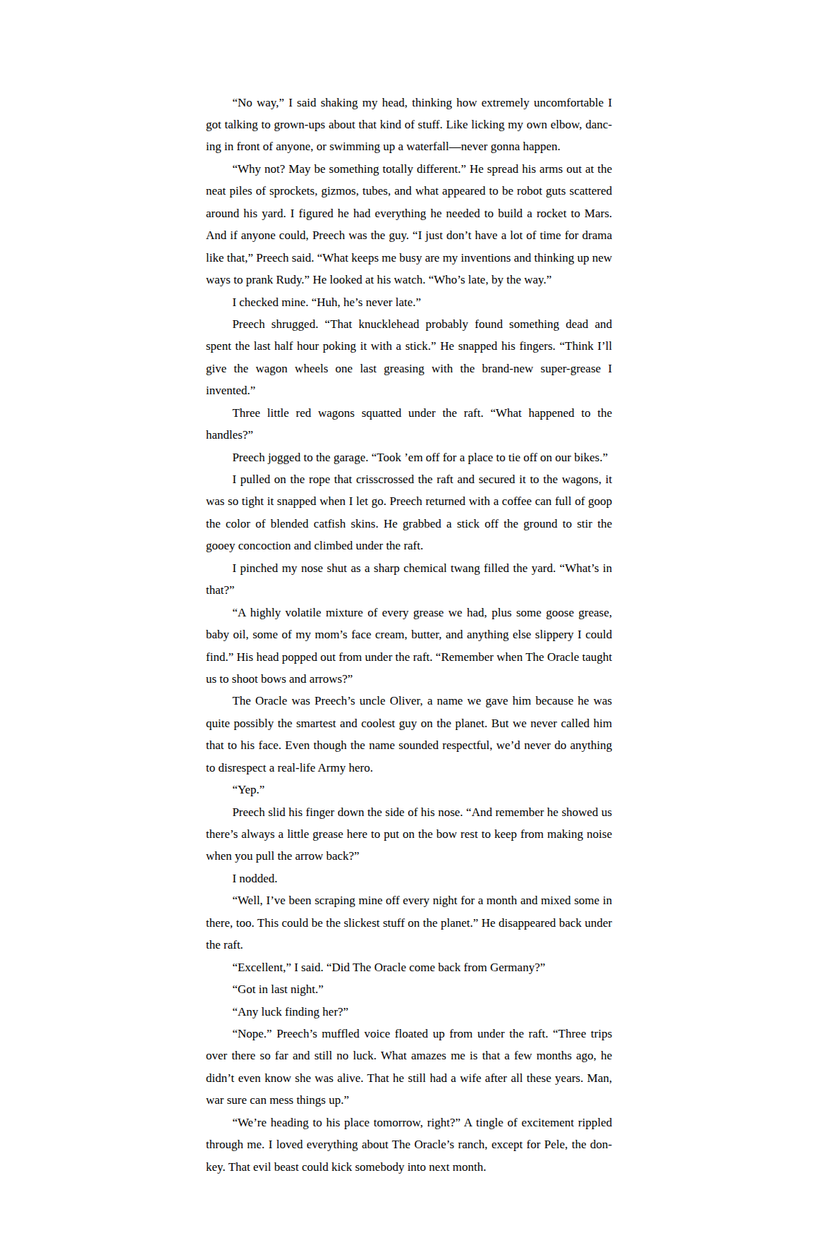“No way,” I said shaking my head, thinking how extremely uncomfortable I got talking to grown-ups about that kind of stuff. Like licking my own elbow, dancing in front of anyone, or swimming up a waterfall—never gonna happen.
“Why not? May be something totally different.” He spread his arms out at the neat piles of sprockets, gizmos, tubes, and what appeared to be robot guts scattered around his yard. I figured he had everything he needed to build a rocket to Mars. And if anyone could, Preech was the guy. “I just don’t have a lot of time for drama like that,” Preech said. “What keeps me busy are my inventions and thinking up new ways to prank Rudy.” He looked at his watch. “Who’s late, by the way.”
I checked mine. “Huh, he’s never late.”
Preech shrugged. “That knucklehead probably found something dead and spent the last half hour poking it with a stick.” He snapped his fingers. “Think I’ll give the wagon wheels one last greasing with the brand-new super-grease I invented.”
Three little red wagons squatted under the raft. “What happened to the handles?”
Preech jogged to the garage. “Took ’em off for a place to tie off on our bikes.”
I pulled on the rope that crisscrossed the raft and secured it to the wagons, it was so tight it snapped when I let go. Preech returned with a coffee can full of goop the color of blended catfish skins. He grabbed a stick off the ground to stir the gooey concoction and climbed under the raft.
I pinched my nose shut as a sharp chemical twang filled the yard. “What’s in that?”
“A highly volatile mixture of every grease we had, plus some goose grease, baby oil, some of my mom’s face cream, butter, and anything else slippery I could find.” His head popped out from under the raft. “Remember when The Oracle taught us to shoot bows and arrows?”
The Oracle was Preech’s uncle Oliver, a name we gave him because he was quite possibly the smartest and coolest guy on the planet. But we never called him that to his face. Even though the name sounded respectful, we’d never do anything to disrespect a real-life Army hero.
“Yep.”
Preech slid his finger down the side of his nose. “And remember he showed us there’s always a little grease here to put on the bow rest to keep from making noise when you pull the arrow back?”
I nodded.
“Well, I’ve been scraping mine off every night for a month and mixed some in there, too. This could be the slickest stuff on the planet.” He disappeared back under the raft.
“Excellent,” I said. “Did The Oracle come back from Germany?”
“Got in last night.”
“Any luck finding her?”
“Nope.” Preech’s muffled voice floated up from under the raft. “Three trips over there so far and still no luck. What amazes me is that a few months ago, he didn’t even know she was alive. That he still had a wife after all these years. Man, war sure can mess things up.”
“We’re heading to his place tomorrow, right?” A tingle of excitement rippled through me. I loved everything about The Oracle’s ranch, except for Pele, the donkey. That evil beast could kick somebody into next month.